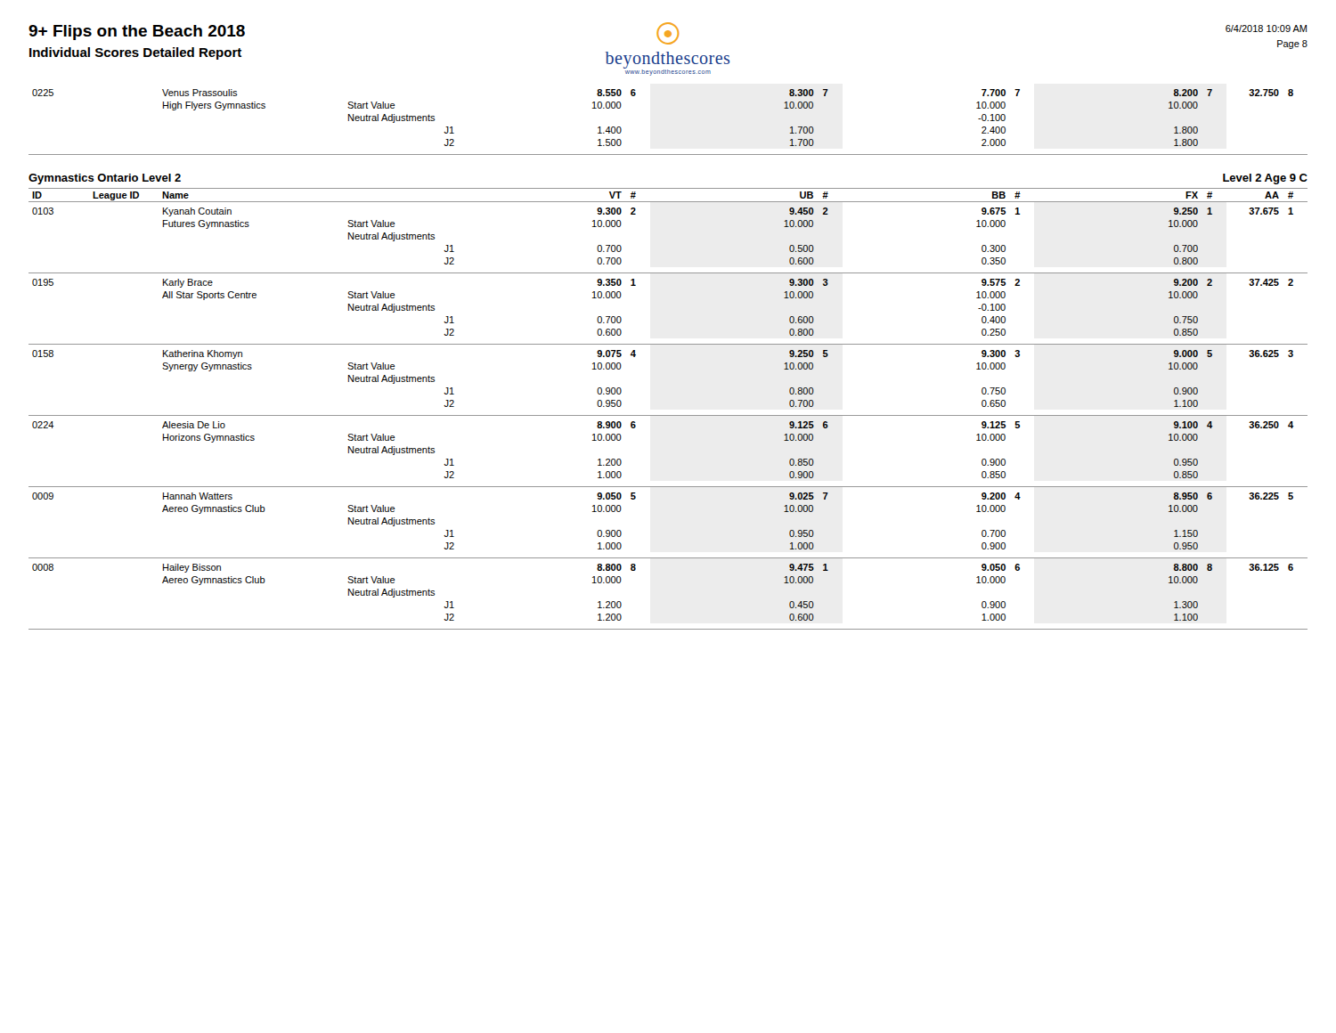9+ Flips on the Beach 2018
Individual Scores Detailed Report
⦿
beyondthescores
www.beyondthescores.com
6/4/2018 10:09 AM
Page 8
| 0225 | | Venus Prassoulis | | 8.550 | 6 | 8.300 | 7 | 7.700 | 7 | 8.200 | 7 | 32.750 | 8 |
| | | High Flyers Gymnastics | Start Value | 10.000 | | 10.000 | | 10.000 | | 10.000 | | | |
| | | | Neutral Adjustments | | | | | -0.100 | | | | | |
| | | | J1 | 1.400 | | 1.700 | | 2.400 | | 1.800 | | | |
| | | | J2 | 1.500 | | 1.700 | | 2.000 | | 1.800 | | | |
Gymnastics Ontario Level 2
Level 2 Age 9 C
| ID | League ID | Name | | VT | # | UB | # | BB | # | FX | # | AA | # |
| --- | --- | --- | --- | --- | --- | --- | --- | --- | --- | --- | --- | --- | --- |
| 0103 | | Kyanah Coutain | | 9.300 | 2 | 9.450 | 2 | 9.675 | 1 | 9.250 | 1 | 37.675 | 1 |
| | | Futures Gymnastics | Start Value | 10.000 | | 10.000 | | 10.000 | | 10.000 | | | |
| | | | Neutral Adjustments | | | | | | | | | | |
| | | | J1 | 0.700 | | 0.500 | | 0.300 | | 0.700 | | | |
| | | | J2 | 0.700 | | 0.600 | | 0.350 | | 0.800 | | | |
| 0195 | | Karly Brace | | 9.350 | 1 | 9.300 | 3 | 9.575 | 2 | 9.200 | 2 | 37.425 | 2 |
| | | All Star Sports Centre | Start Value | 10.000 | | 10.000 | | 10.000 | | 10.000 | | | |
| | | | Neutral Adjustments | | | | | -0.100 | | | | | |
| | | | J1 | 0.700 | | 0.600 | | 0.400 | | 0.750 | | | |
| | | | J2 | 0.600 | | 0.800 | | 0.250 | | 0.850 | | | |
| 0158 | | Katherina Khomyn | | 9.075 | 4 | 9.250 | 5 | 9.300 | 3 | 9.000 | 5 | 36.625 | 3 |
| | | Synergy Gymnastics | Start Value | 10.000 | | 10.000 | | 10.000 | | 10.000 | | | |
| | | | Neutral Adjustments | | | | | | | | | | |
| | | | J1 | 0.900 | | 0.800 | | 0.750 | | 0.900 | | | |
| | | | J2 | 0.950 | | 0.700 | | 0.650 | | 1.100 | | | |
| 0224 | | Aleesia De Lio | | 8.900 | 6 | 9.125 | 6 | 9.125 | 5 | 9.100 | 4 | 36.250 | 4 |
| | | Horizons Gymnastics | Start Value | 10.000 | | 10.000 | | 10.000 | | 10.000 | | | |
| | | | Neutral Adjustments | | | | | | | | | | |
| | | | J1 | 1.200 | | 0.850 | | 0.900 | | 0.950 | | | |
| | | | J2 | 1.000 | | 0.900 | | 0.850 | | 0.850 | | | |
| 0009 | | Hannah Watters | | 9.050 | 5 | 9.025 | 7 | 9.200 | 4 | 8.950 | 6 | 36.225 | 5 |
| | | Aereo Gymnastics Club | Start Value | 10.000 | | 10.000 | | 10.000 | | 10.000 | | | |
| | | | Neutral Adjustments | | | | | | | | | | |
| | | | J1 | 0.900 | | 0.950 | | 0.700 | | 1.150 | | | |
| | | | J2 | 1.000 | | 1.000 | | 0.900 | | 0.950 | | | |
| 0008 | | Hailey Bisson | | 8.800 | 8 | 9.475 | 1 | 9.050 | 6 | 8.800 | 8 | 36.125 | 6 |
| | | Aereo Gymnastics Club | Start Value | 10.000 | | 10.000 | | 10.000 | | 10.000 | | | |
| | | | Neutral Adjustments | | | | | | | | | | |
| | | | J1 | 1.200 | | 0.450 | | 0.900 | | 1.300 | | | |
| | | | J2 | 1.200 | | 0.600 | | 1.000 | | 1.100 | | | |